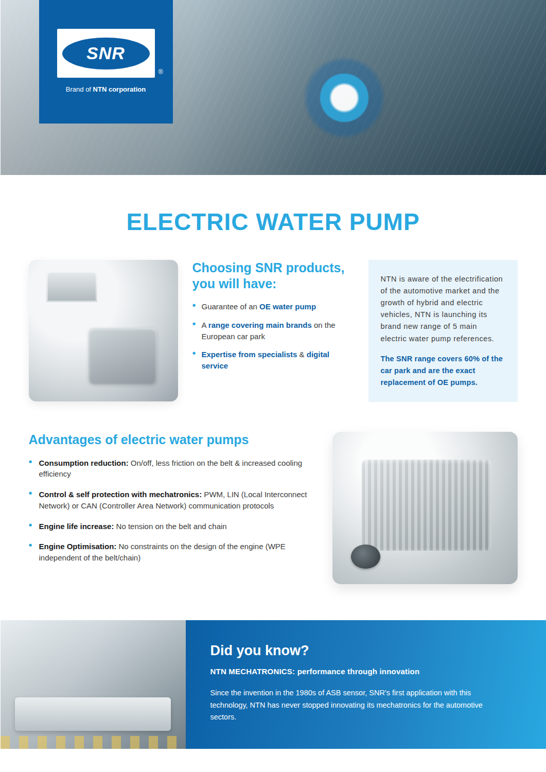SNR
®
Brand of NTN corporation
ELECTRIC WATER PUMP
Choosing SNR products,
you will have:
Guarantee of an OE water pump
A range covering main brands on the European car park
Expertise from specialists & digital service
NTN is aware of the electrification of the automotive market and the growth of hybrid and electric vehicles, NTN is launching its brand new range of 5 main electric water pump references.
The SNR range covers 60% of the car park and are the exact replacement of OE pumps.
Advantages of electric water pumps
Consumption reduction: On/off, less friction on the belt & increased cooling efficiency
Control & self protection with mechatronics: PWM, LIN (Local Interconnect Network) or CAN (Controller Area Network) communication protocols
Engine life increase: No tension on the belt and chain
Engine Optimisation: No constraints on the design of the engine (WPE independent of the belt/chain)
Did you know?
NTN MECHATRONICS: performance through innovation
Since the invention in the 1980s of ASB sensor, SNR’s first application with this technology, NTN has never stopped innovating its mechatronics for the automotive sectors.